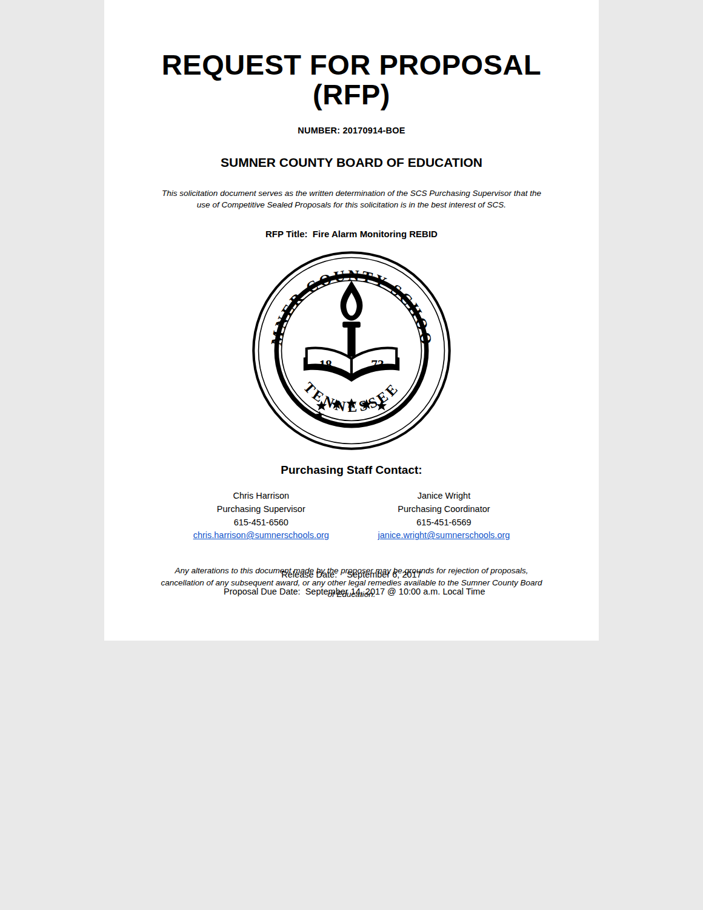REQUEST FOR PROPOSAL (RFP)
NUMBER: 20170914-BOE
SUMNER COUNTY BOARD OF EDUCATION
This solicitation document serves as the written determination of the SCS Purchasing Supervisor that the use of Competitive Sealed Proposals for this solicitation is in the best interest of SCS.
RFP Title: Fire Alarm Monitoring REBID
SUMNER COUNTY SCHOOLS TENNESSEE 18 73
Purchasing Staff Contact:
| Chris Harrison | Janice Wright |
| Purchasing Supervisor | Purchasing Coordinator |
| 615-451-6560 | 615-451-6569 |
| chris.harrison@sumnerschools.org | janice.wright@sumnerschools.org |
Release Date: September 6, 2017 Proposal Due Date: September 14, 2017 @ 10:00 a.m. Local Time
Any alterations to this document made by the proposer may be grounds for rejection of proposals, cancellation of any subsequent award, or any other legal remedies available to the Sumner County Board of Education.